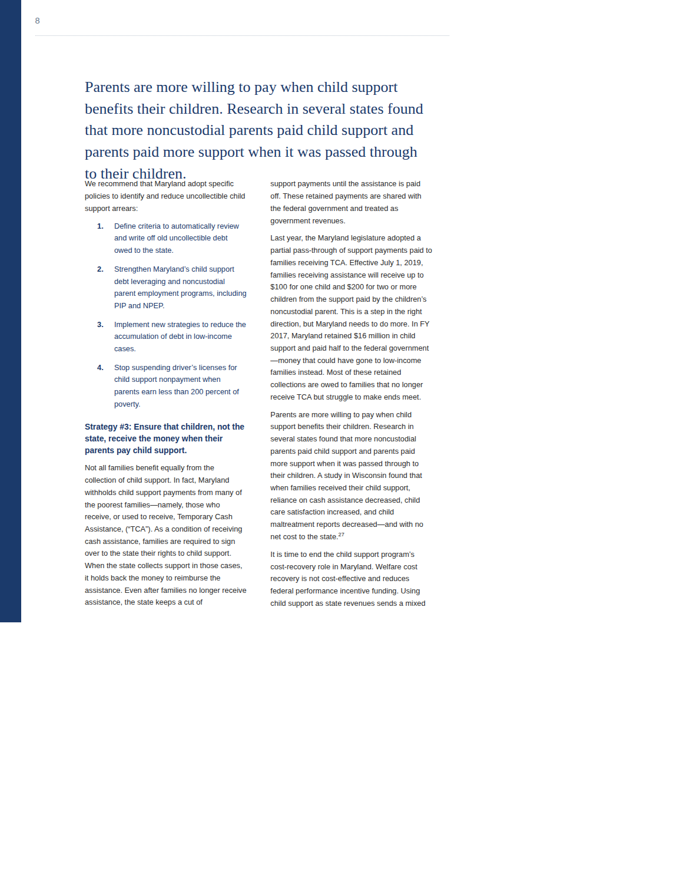8
Parents are more willing to pay when child support benefits their children. Research in several states found that more noncustodial parents paid child support and parents paid more support when it was passed through to their children.
We recommend that Maryland adopt specific policies to identify and reduce uncollectible child support arrears:
1. Define criteria to automatically review and write off old uncollectible debt owed to the state.
2. Strengthen Maryland’s child support debt leveraging and noncustodial parent employment programs, including PIP and NPEP.
3. Implement new strategies to reduce the accumulation of debt in low-income cases.
4. Stop suspending driver’s licenses for child support nonpayment when parents earn less than 200 percent of poverty.
Strategy #3: Ensure that children, not the state, receive the money when their parents pay child support.
Not all families benefit equally from the collection of child support. In fact, Maryland withholds child support payments from many of the poorest families—namely, those who receive, or used to receive, Temporary Cash Assistance, (“TCA”). As a condition of receiving cash assistance, families are required to sign over to the state their rights to child support. When the state collects support in those cases, it holds back the money to reimburse the assistance. Even after families no longer receive assistance, the state keeps a cut of
support payments until the assistance is paid off. These retained payments are shared with the federal government and treated as government revenues.
Last year, the Maryland legislature adopted a partial pass-through of support payments paid to families receiving TCA. Effective July 1, 2019, families receiving assistance will receive up to $100 for one child and $200 for two or more children from the support paid by the children’s noncustodial parent. This is a step in the right direction, but Maryland needs to do more. In FY 2017, Maryland retained $16 million in child support and paid half to the federal government—money that could have gone to low-income families instead. Most of these retained collections are owed to families that no longer receive TCA but struggle to make ends meet.
Parents are more willing to pay when child support benefits their children. Research in several states found that more noncustodial parents paid child support and parents paid more support when it was passed through to their children. A study in Wisconsin found that when families received their child support, reliance on cash assistance decreased, child care satisfaction increased, and child maltreatment reports decreased—and with no net cost to the state.27
It is time to end the child support program’s cost-recovery role in Maryland. Welfare cost recovery is not cost-effective and reduces federal performance incentive funding. Using child support as state revenues sends a mixed